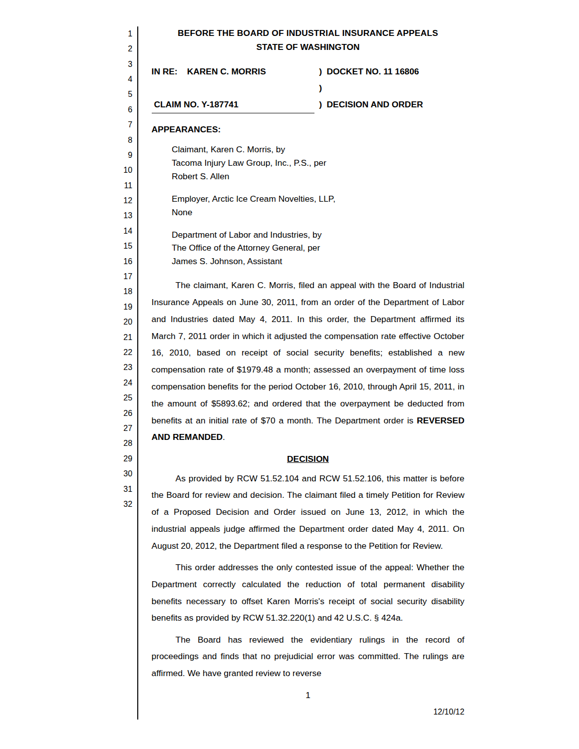1
2
3
4
5
6
7
8
9
10
11
12
13
14
15
16
17
18
19
20
21
22
23
24
25
26
27
28
29
30
31
32
BEFORE THE BOARD OF INDUSTRIAL INSURANCE APPEALS
STATE OF WASHINGTON
| IN RE: KAREN C. MORRIS | ) | DOCKET NO. 11 16806 |
| | ) | |
| CLAIM NO. Y-187741 | ) | DECISION AND ORDER |
APPEARANCES:
Claimant, Karen C. Morris, by
Tacoma Injury Law Group, Inc., P.S., per
Robert S. Allen
Employer, Arctic Ice Cream Novelties, LLP,
None
Department of Labor and Industries, by
The Office of the Attorney General, per
James S. Johnson, Assistant
The claimant, Karen C. Morris, filed an appeal with the Board of Industrial Insurance Appeals on June 30, 2011, from an order of the Department of Labor and Industries dated May 4, 2011. In this order, the Department affirmed its March 7, 2011 order in which it adjusted the compensation rate effective October 16, 2010, based on receipt of social security benefits; established a new compensation rate of $1979.48 a month; assessed an overpayment of time loss compensation benefits for the period October 16, 2010, through April 15, 2011, in the amount of $5893.62; and ordered that the overpayment be deducted from benefits at an initial rate of $70 a month. The Department order is REVERSED AND REMANDED.
DECISION
As provided by RCW 51.52.104 and RCW 51.52.106, this matter is before the Board for review and decision. The claimant filed a timely Petition for Review of a Proposed Decision and Order issued on June 13, 2012, in which the industrial appeals judge affirmed the Department order dated May 4, 2011. On August 20, 2012, the Department filed a response to the Petition for Review.
This order addresses the only contested issue of the appeal: Whether the Department correctly calculated the reduction of total permanent disability benefits necessary to offset Karen Morris's receipt of social security disability benefits as provided by RCW 51.32.220(1) and 42 U.S.C. § 424a.
The Board has reviewed the evidentiary rulings in the record of proceedings and finds that no prejudicial error was committed. The rulings are affirmed. We have granted review to reverse
1
12/10/12